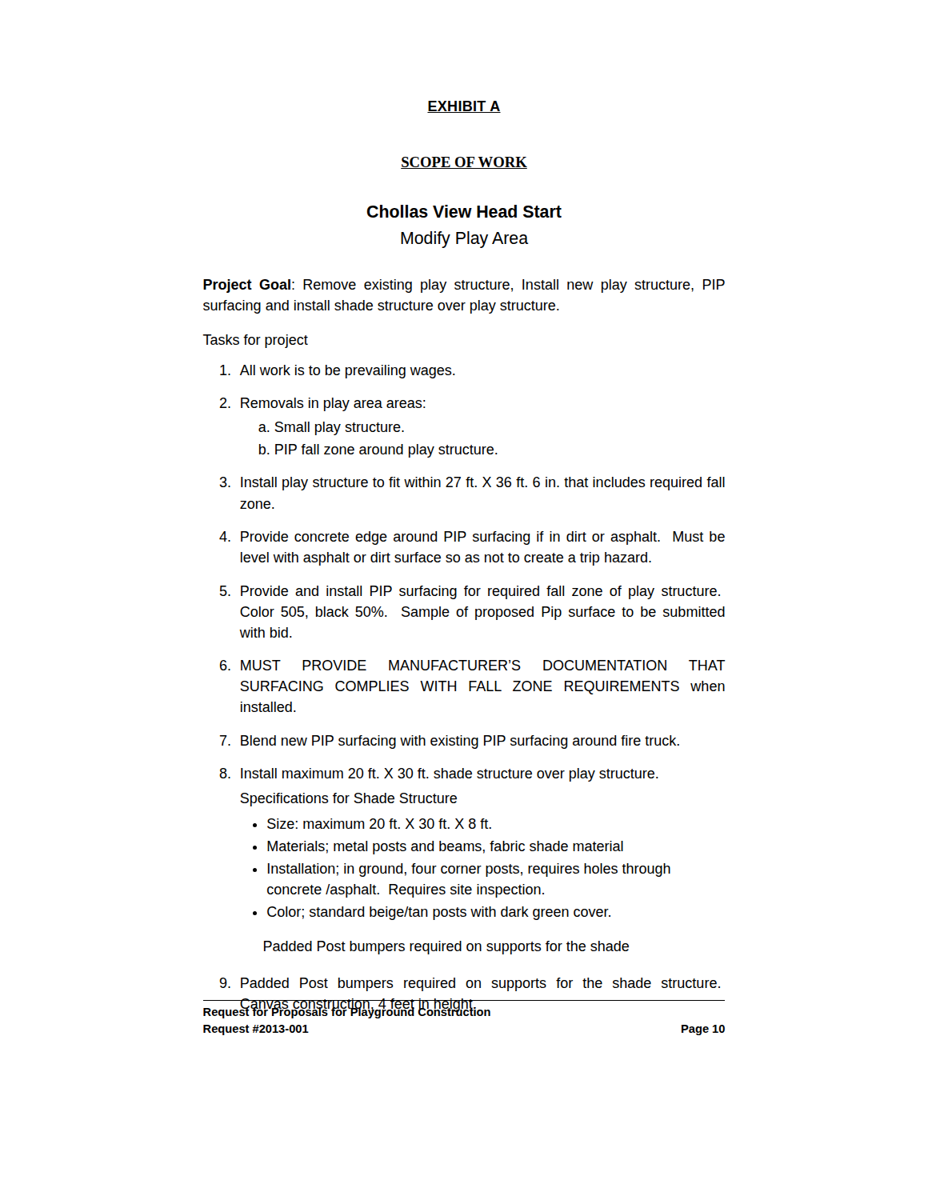EXHIBIT A
SCOPE OF WORK
Chollas View Head Start
Modify Play Area
Project Goal: Remove existing play structure, Install new play structure, PIP surfacing and install shade structure over play structure.
Tasks for project
All work is to be prevailing wages.
Removals in play area areas:
Small play structure.
PIP fall zone around play structure.
Install play structure to fit within 27 ft. X 36 ft. 6 in. that includes required fall zone.
Provide concrete edge around PIP surfacing if in dirt or asphalt. Must be level with asphalt or dirt surface so as not to create a trip hazard.
Provide and install PIP surfacing for required fall zone of play structure. Color 505, black 50%. Sample of proposed Pip surface to be submitted with bid.
MUST PROVIDE MANUFACTURER’S DOCUMENTATION THAT SURFACING COMPLIES WITH FALL ZONE REQUIREMENTS when installed.
Blend new PIP surfacing with existing PIP surfacing around fire truck.
Install maximum 20 ft. X 30 ft. shade structure over play structure.
Specifications for Shade Structure
Size: maximum 20 ft. X 30 ft. X 8 ft.
Materials; metal posts and beams, fabric shade material
Installation; in ground, four corner posts, requires holes through concrete /asphalt. Requires site inspection.
Color; standard beige/tan posts with dark green cover.
Padded Post bumpers required on supports for the shade
Padded Post bumpers required on supports for the shade structure. Canvas construction, 4 feet in height.
Request for Proposals for Playground Construction Request #2013-001 Page 10